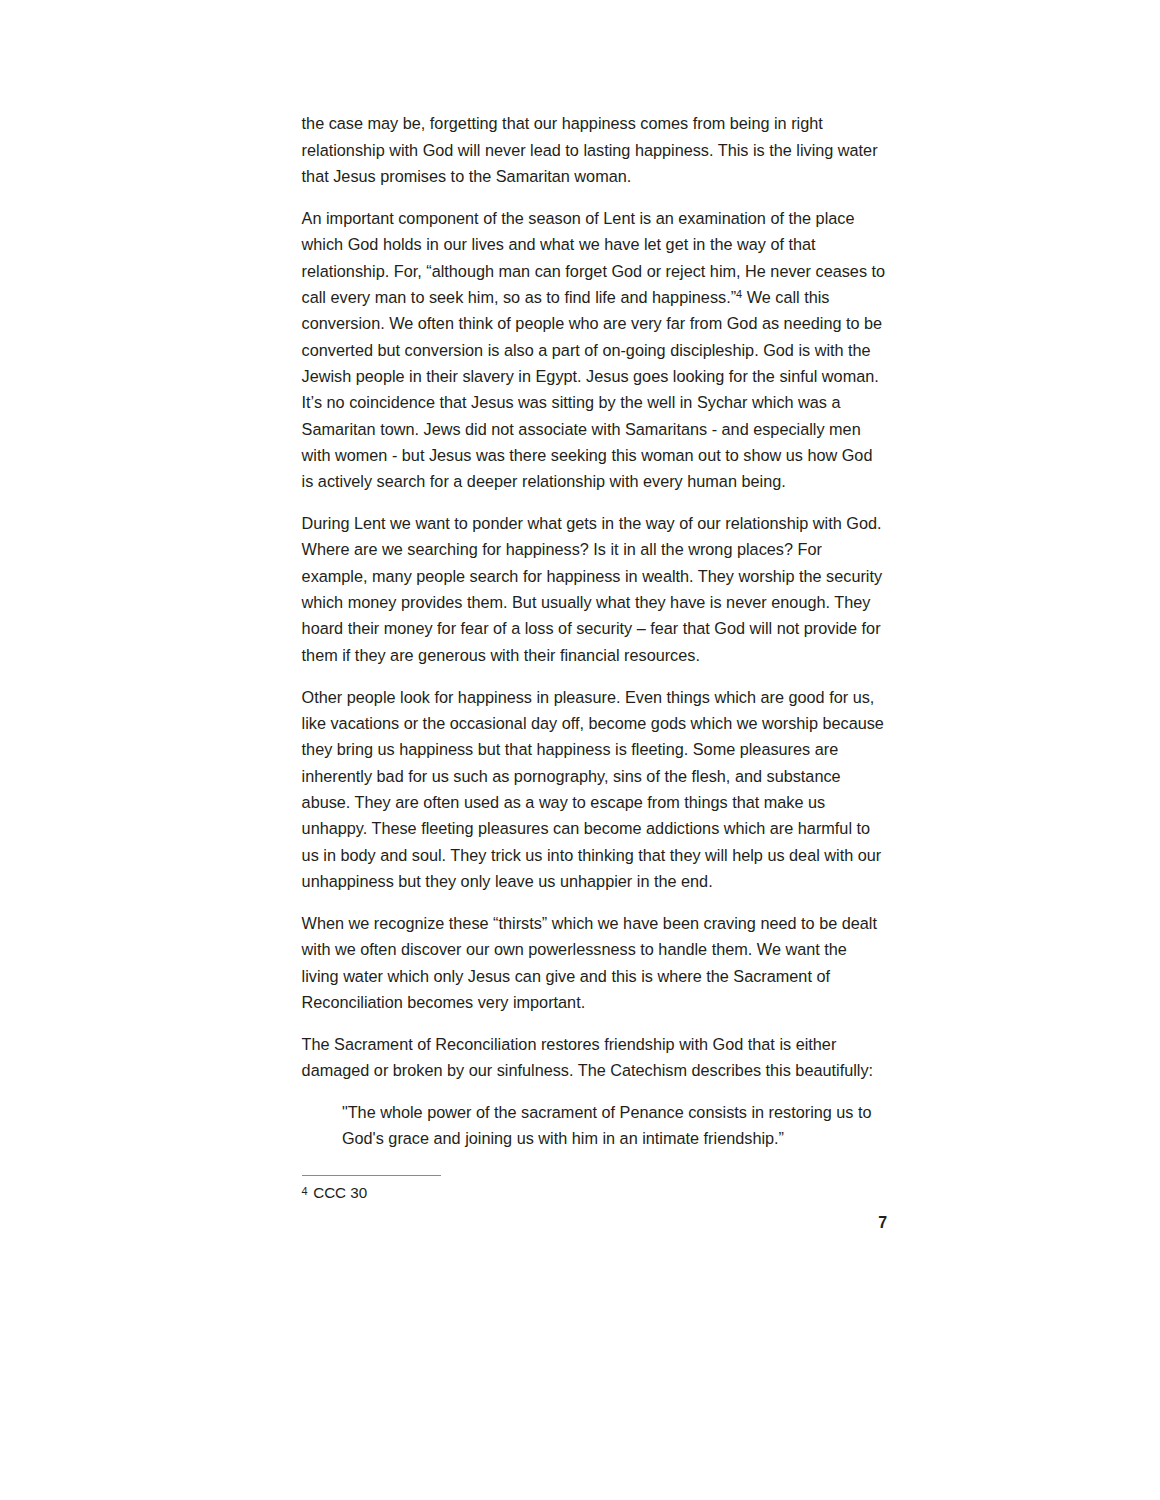the case may be, forgetting that our happiness comes from being in right relationship with God will never lead to lasting happiness. This is the living water that Jesus promises to the Samaritan woman.
An important component of the season of Lent is an examination of the place which God holds in our lives and what we have let get in the way of that relationship. For, “although man can forget God or reject him, He never ceases to call every man to seek him, so as to find life and happiness.”4 We call this conversion. We often think of people who are very far from God as needing to be converted but conversion is also a part of on-going discipleship. God is with the Jewish people in their slavery in Egypt. Jesus goes looking for the sinful woman. It’s no coincidence that Jesus was sitting by the well in Sychar which was a Samaritan town. Jews did not associate with Samaritans - and especially men with women - but Jesus was there seeking this woman out to show us how God is actively search for a deeper relationship with every human being.
During Lent we want to ponder what gets in the way of our relationship with God. Where are we searching for happiness? Is it in all the wrong places? For example, many people search for happiness in wealth. They worship the security which money provides them. But usually what they have is never enough. They hoard their money for fear of a loss of security – fear that God will not provide for them if they are generous with their financial resources.
Other people look for happiness in pleasure. Even things which are good for us, like vacations or the occasional day off, become gods which we worship because they bring us happiness but that happiness is fleeting. Some pleasures are inherently bad for us such as pornography, sins of the flesh, and substance abuse. They are often used as a way to escape from things that make us unhappy. These fleeting pleasures can become addictions which are harmful to us in body and soul. They trick us into thinking that they will help us deal with our unhappiness but they only leave us unhappier in the end.
When we recognize these “thirsts” which we have been craving need to be dealt with we often discover our own powerlessness to handle them. We want the living water which only Jesus can give and this is where the Sacrament of Reconciliation becomes very important.
The Sacrament of Reconciliation restores friendship with God that is either damaged or broken by our sinfulness. The Catechism describes this beautifully:
"The whole power of the sacrament of Penance consists in restoring us to God's grace and joining us with him in an intimate friendship.”
4 CCC 30
7